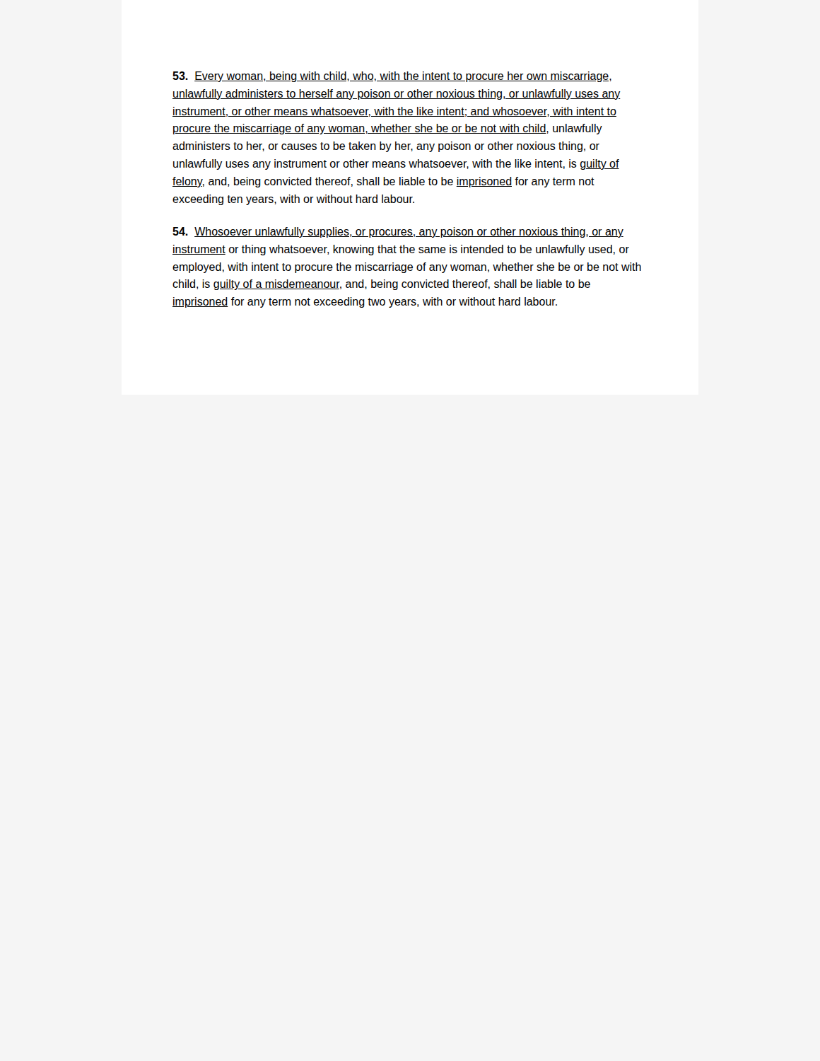53. Every woman, being with child, who, with the intent to procure her own miscarriage, unlawfully administers to herself any poison or other noxious thing, or unlawfully uses any instrument, or other means whatsoever, with the like intent; and whosoever, with intent to procure the miscarriage of any woman, whether she be or be not with child, unlawfully administers to her, or causes to be taken by her, any poison or other noxious thing, or unlawfully uses any instrument or other means whatsoever, with the like intent, is guilty of felony, and, being convicted thereof, shall be liable to be imprisoned for any term not exceeding ten years, with or without hard labour.
54. Whosoever unlawfully supplies, or procures, any poison or other noxious thing, or any instrument or thing whatsoever, knowing that the same is intended to be unlawfully used, or employed, with intent to procure the miscarriage of any woman, whether she be or be not with child, is guilty of a misdemeanour, and, being convicted thereof, shall be liable to be imprisoned for any term not exceeding two years, with or without hard labour.